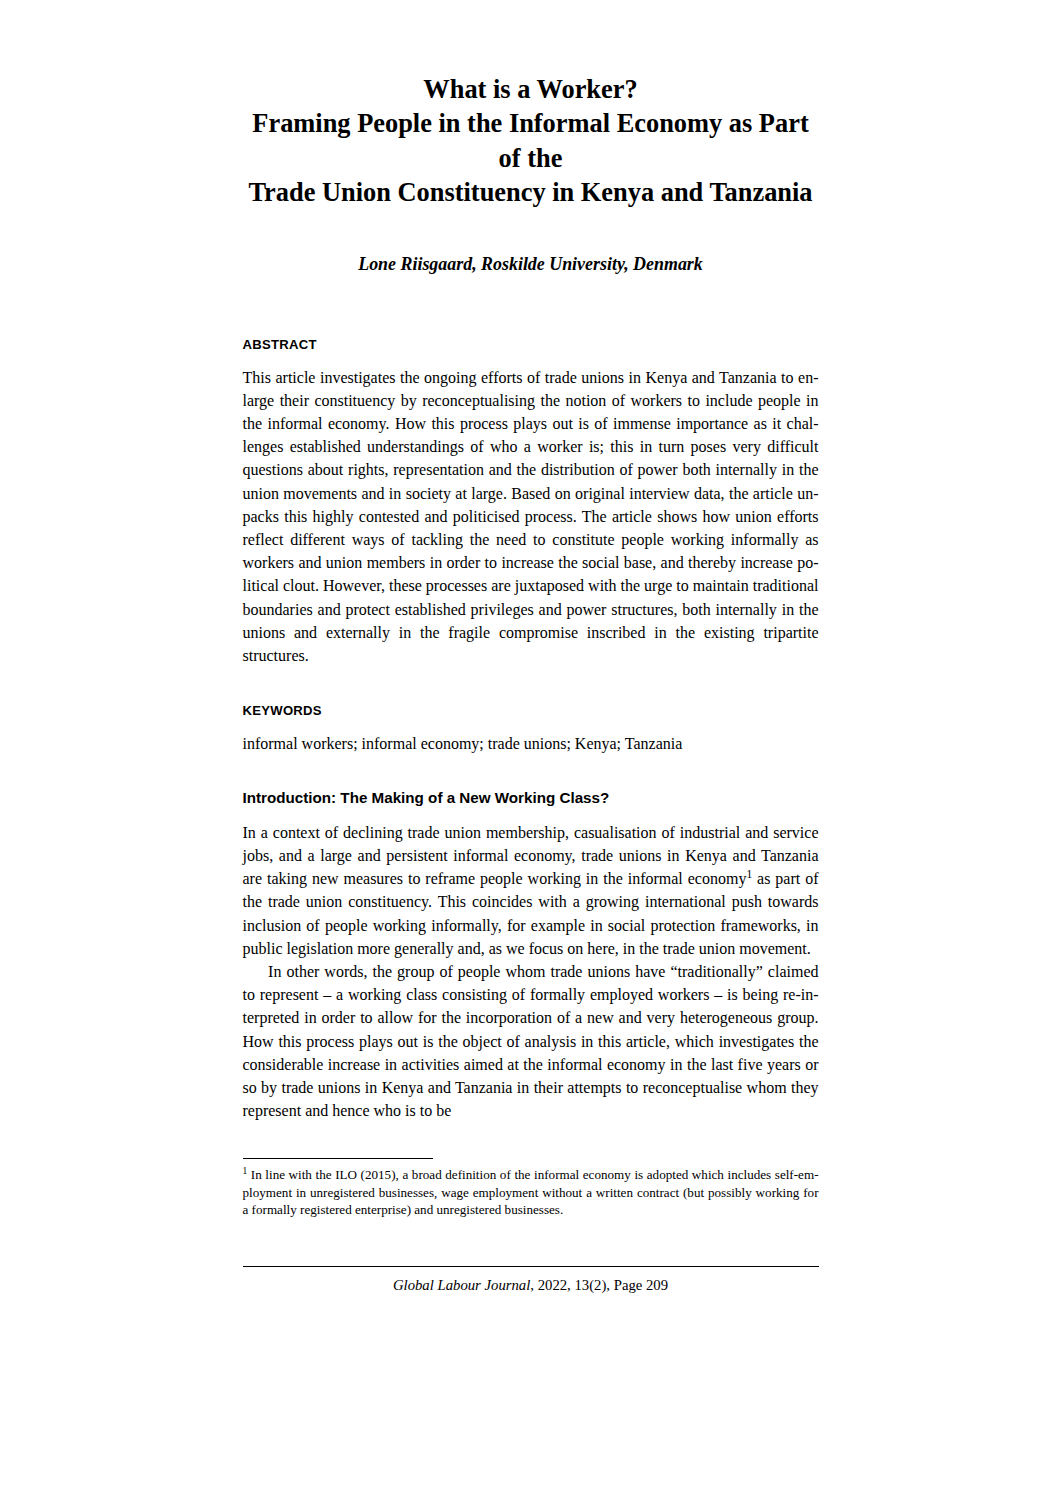What is a Worker? Framing People in the Informal Economy as Part of the Trade Union Constituency in Kenya and Tanzania
Lone Riisgaard, Roskilde University, Denmark
ABSTRACT
This article investigates the ongoing efforts of trade unions in Kenya and Tanzania to enlarge their constituency by reconceptualising the notion of workers to include people in the informal economy. How this process plays out is of immense importance as it challenges established understandings of who a worker is; this in turn poses very difficult questions about rights, representation and the distribution of power both internally in the union movements and in society at large. Based on original interview data, the article unpacks this highly contested and politicised process. The article shows how union efforts reflect different ways of tackling the need to constitute people working informally as workers and union members in order to increase the social base, and thereby increase political clout. However, these processes are juxtaposed with the urge to maintain traditional boundaries and protect established privileges and power structures, both internally in the unions and externally in the fragile compromise inscribed in the existing tripartite structures.
KEYWORDS
informal workers; informal economy; trade unions; Kenya; Tanzania
Introduction: The Making of a New Working Class?
In a context of declining trade union membership, casualisation of industrial and service jobs, and a large and persistent informal economy, trade unions in Kenya and Tanzania are taking new measures to reframe people working in the informal economy1 as part of the trade union constituency. This coincides with a growing international push towards inclusion of people working informally, for example in social protection frameworks, in public legislation more generally and, as we focus on here, in the trade union movement.
In other words, the group of people whom trade unions have “traditionally” claimed to represent – a working class consisting of formally employed workers – is being re-interpreted in order to allow for the incorporation of a new and very heterogeneous group. How this process plays out is the object of analysis in this article, which investigates the considerable increase in activities aimed at the informal economy in the last five years or so by trade unions in Kenya and Tanzania in their attempts to reconceptualise whom they represent and hence who is to be
1 In line with the ILO (2015), a broad definition of the informal economy is adopted which includes self-employment in unregistered businesses, wage employment without a written contract (but possibly working for a formally registered enterprise) and unregistered businesses.
Global Labour Journal, 2022, 13(2), Page 209